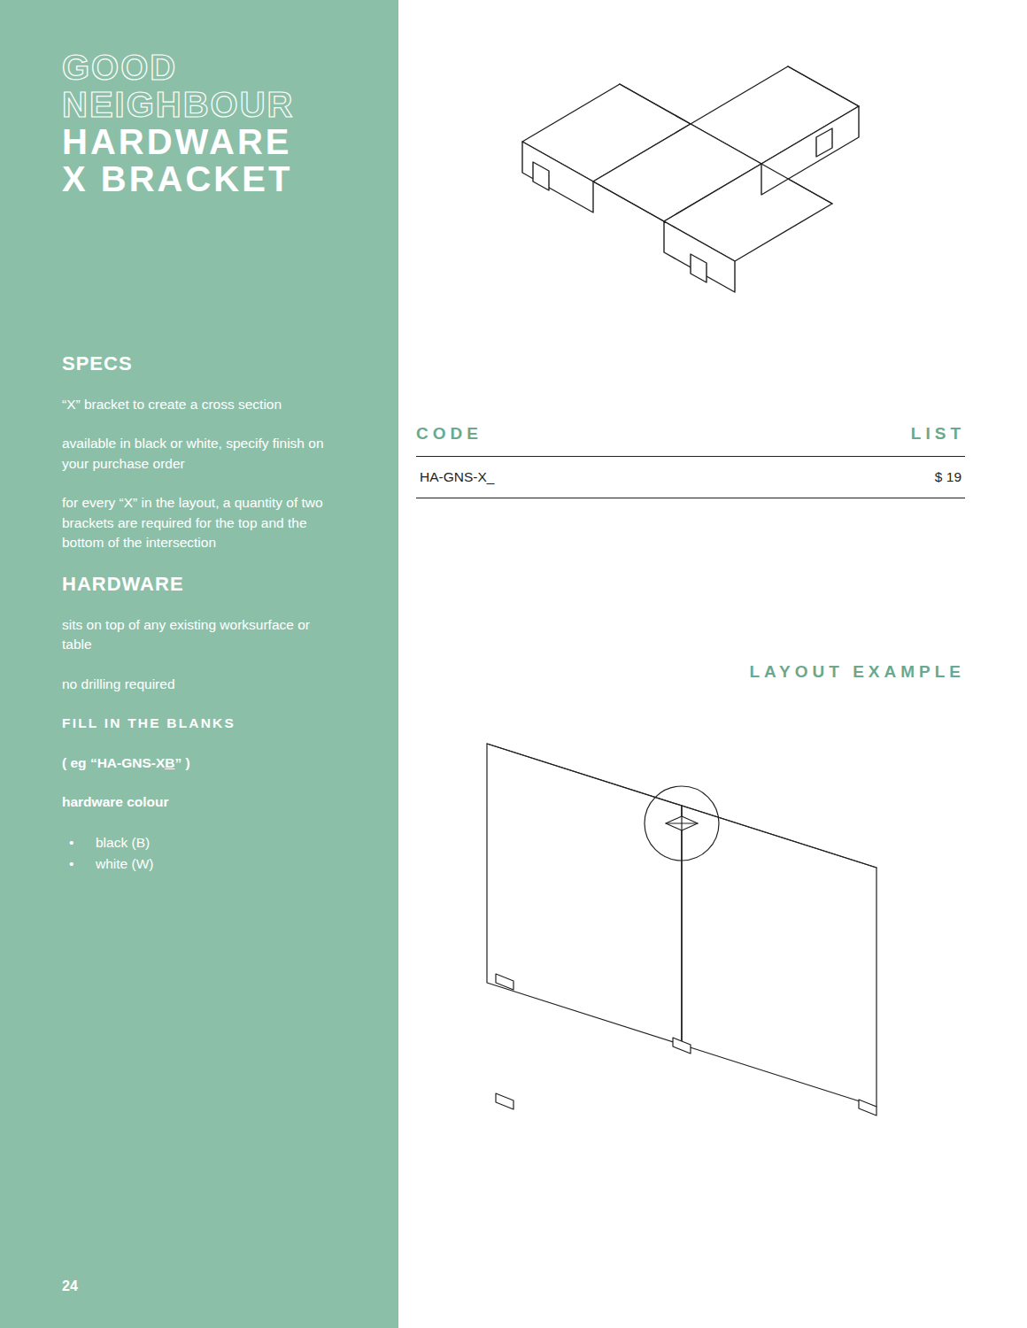GOOD NEIGHBOUR HARDWARE X BRACKET
SPECS
“X” bracket to create a cross section
available in black or white, specify finish on your purchase order
for every “X” in the layout, a quantity of two brackets are required for the top and the bottom of the intersection
HARDWARE
sits on top of any existing worksurface or table
no drilling required
FILL IN THE BLANKS
( eg “HA-GNS-XB” )
hardware colour
black (B)
white (W)
24
CODE LIST
| HA-GNS-X_ | $ 19 |
LAYOUT EXAMPLE